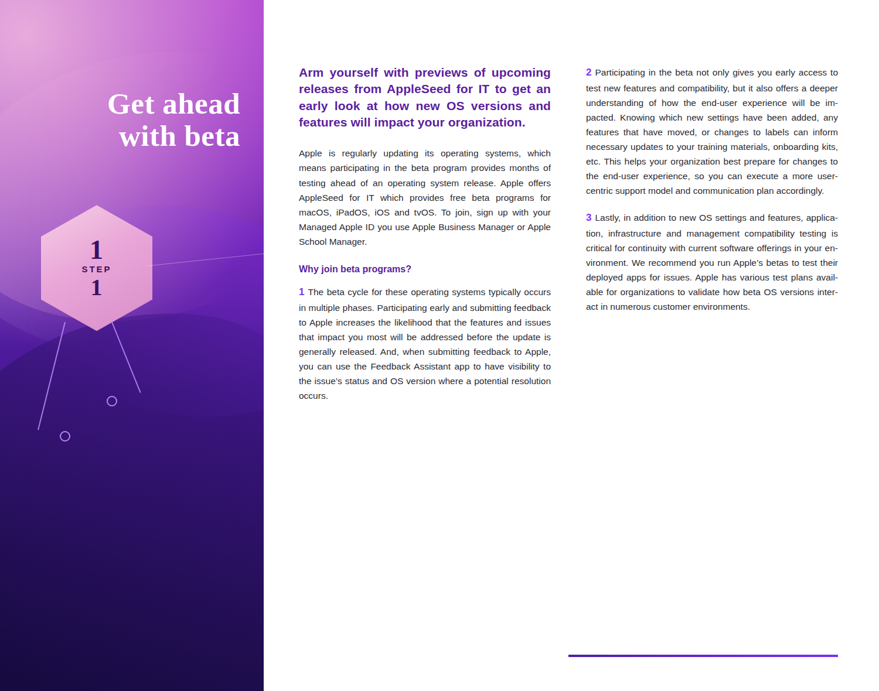Get ahead
with beta
1 Step 1
Arm yourself with previews of upcoming releases from AppleSeed for IT to get an early look at how new OS versions and features will impact your organization.
Apple is regularly updating its operating systems, which means participating in the beta program provides months of testing ahead of an operating system release. Apple offers AppleSeed for IT which provides free beta programs for macOS, iPadOS, iOS and tvOS. To join, sign up with your Managed Apple ID you use Apple Business Manager or Apple School Manager.
Why join beta programs?
1 The beta cycle for these operating systems typically occurs in multiple phases. Participating early and submitting feedback to Apple increases the likelihood that the features and issues that impact you most will be addressed before the update is generally released. And, when submitting feedback to Apple, you can use the Feedback Assistant app to have visibility to the issue’s status and OS version where a potential resolution occurs.
2 Participating in the beta not only gives you early access to test new features and compatibility, but it also offers a deeper understanding of how the end-user experience will be impacted. Knowing which new settings have been added, any features that have moved, or changes to labels can inform necessary updates to your training materials, onboarding kits, etc. This helps your organization best prepare for changes to the end-user experience, so you can execute a more user-centric support model and communication plan accordingly.
3 Lastly, in addition to new OS settings and features, application, infrastructure and management compatibility testing is critical for continuity with current software offerings in your environment. We recommend you run Apple’s betas to test their deployed apps for issues. Apple has various test plans available for organizations to validate how beta OS versions interact in numerous customer environments.